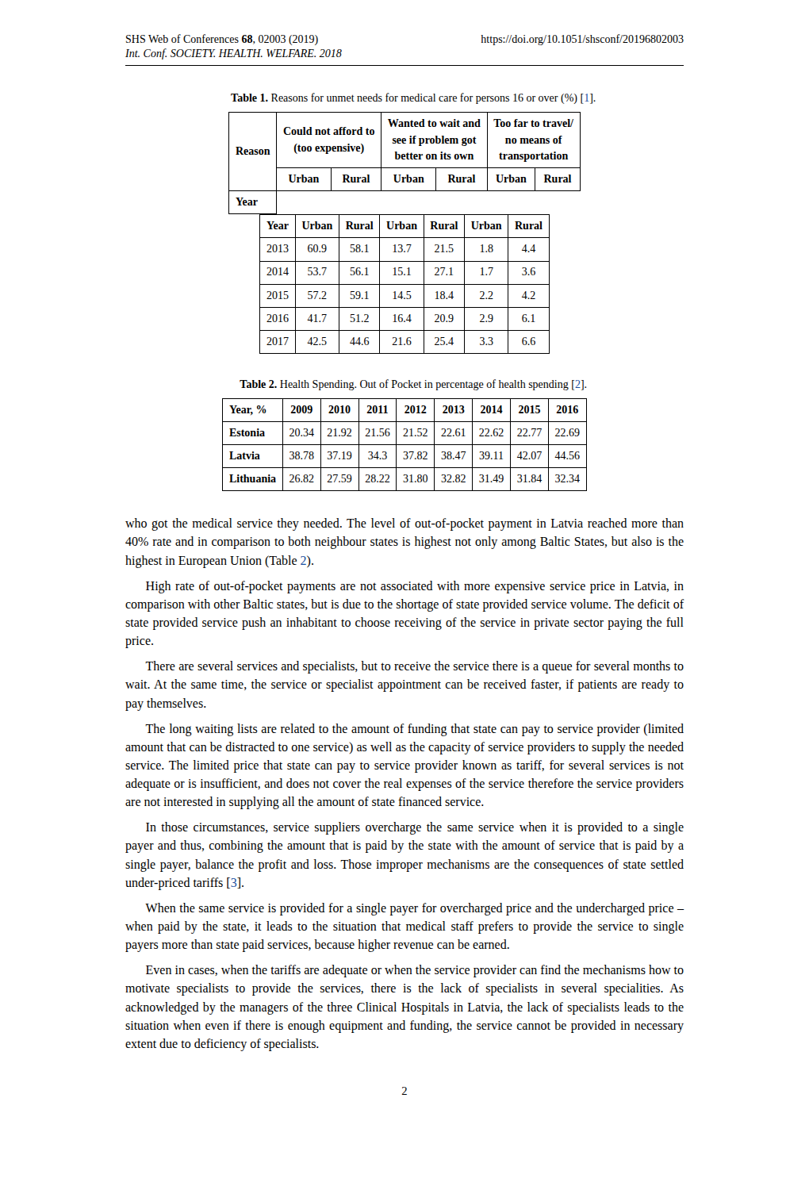SHS Web of Conferences 68, 02003 (2019)
Int. Conf. SOCIETY. HEALTH. WELFARE. 2018
https://doi.org/10.1051/shsconf/20196802003
Table 1. Reasons for unmet needs for medical care for persons 16 or over (%) [1].
| Reason | Could not afford to (too expensive) | Wanted to wait and see if problem got better on its own | Too far to travel/ no means of transportation |
| --- | --- | --- | --- |
| Urban | Rural | Urban | Rural | Urban | Rural |
| Year | |
| Year | Urban | Rural | Urban | Rural | Urban | Rural |
| --- | --- | --- | --- | --- | --- | --- |
| 2013 | 60.9 | 58.1 | 13.7 | 21.5 | 1.8 | 4.4 |
| 2014 | 53.7 | 56.1 | 15.1 | 27.1 | 1.7 | 3.6 |
| 2015 | 57.2 | 59.1 | 14.5 | 18.4 | 2.2 | 4.2 |
| 2016 | 41.7 | 51.2 | 16.4 | 20.9 | 2.9 | 6.1 |
| 2017 | 42.5 | 44.6 | 21.6 | 25.4 | 3.3 | 6.6 |
Table 2. Health Spending. Out of Pocket in percentage of health spending [2].
| Year, % | 2009 | 2010 | 2011 | 2012 | 2013 | 2014 | 2015 | 2016 |
| --- | --- | --- | --- | --- | --- | --- | --- | --- |
| Estonia | 20.34 | 21.92 | 21.56 | 21.52 | 22.61 | 22.62 | 22.77 | 22.69 |
| Latvia | 38.78 | 37.19 | 34.3 | 37.82 | 38.47 | 39.11 | 42.07 | 44.56 |
| Lithuania | 26.82 | 27.59 | 28.22 | 31.80 | 32.82 | 31.49 | 31.84 | 32.34 |
who got the medical service they needed. The level of out-of-pocket payment in Latvia reached more than 40% rate and in comparison to both neighbour states is highest not only among Baltic States, but also is the highest in European Union (Table 2).
High rate of out-of-pocket payments are not associated with more expensive service price in Latvia, in comparison with other Baltic states, but is due to the shortage of state provided service volume. The deficit of state provided service push an inhabitant to choose receiving of the service in private sector paying the full price.
There are several services and specialists, but to receive the service there is a queue for several months to wait. At the same time, the service or specialist appointment can be received faster, if patients are ready to pay themselves.
The long waiting lists are related to the amount of funding that state can pay to service provider (limited amount that can be distracted to one service) as well as the capacity of service providers to supply the needed service. The limited price that state can pay to service provider known as tariff, for several services is not adequate or is insufficient, and does not cover the real expenses of the service therefore the service providers are not interested in supplying all the amount of state financed service.
In those circumstances, service suppliers overcharge the same service when it is provided to a single payer and thus, combining the amount that is paid by the state with the amount of service that is paid by a single payer, balance the profit and loss. Those improper mechanisms are the consequences of state settled under-priced tariffs [3].
When the same service is provided for a single payer for overcharged price and the undercharged price – when paid by the state, it leads to the situation that medical staff prefers to provide the service to single payers more than state paid services, because higher revenue can be earned.
Even in cases, when the tariffs are adequate or when the service provider can find the mechanisms how to motivate specialists to provide the services, there is the lack of specialists in several specialities. As acknowledged by the managers of the three Clinical Hospitals in Latvia, the lack of specialists leads to the situation when even if there is enough equipment and funding, the service cannot be provided in necessary extent due to deficiency of specialists.
2